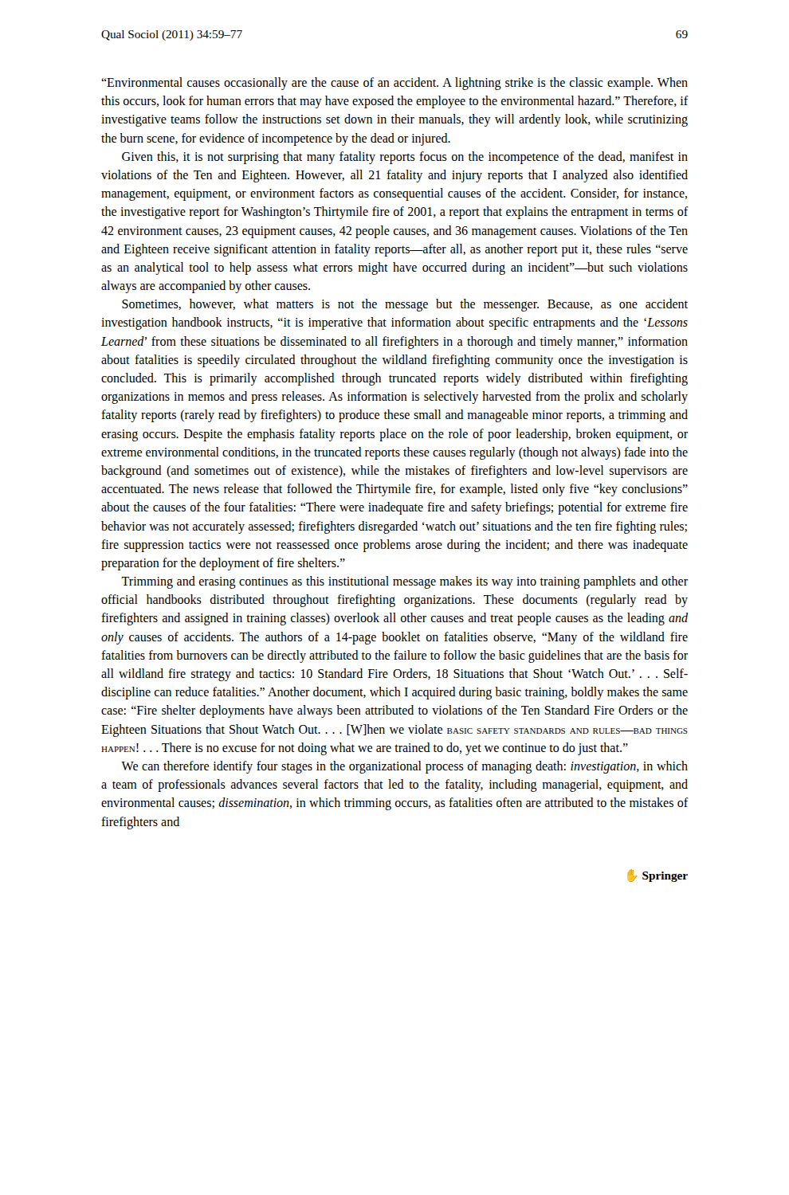Qual Sociol (2011) 34:59–77 69
“Environmental causes occasionally are the cause of an accident. A lightning strike is the classic example. When this occurs, look for human errors that may have exposed the employee to the environmental hazard.” Therefore, if investigative teams follow the instructions set down in their manuals, they will ardently look, while scrutinizing the burn scene, for evidence of incompetence by the dead or injured.
Given this, it is not surprising that many fatality reports focus on the incompetence of the dead, manifest in violations of the Ten and Eighteen. However, all 21 fatality and injury reports that I analyzed also identified management, equipment, or environment factors as consequential causes of the accident. Consider, for instance, the investigative report for Washington’s Thirtymile fire of 2001, a report that explains the entrapment in terms of 42 environment causes, 23 equipment causes, 42 people causes, and 36 management causes. Violations of the Ten and Eighteen receive significant attention in fatality reports—after all, as another report put it, these rules “serve as an analytical tool to help assess what errors might have occurred during an incident”—but such violations always are accompanied by other causes.
Sometimes, however, what matters is not the message but the messenger. Because, as one accident investigation handbook instructs, “it is imperative that information about specific entrapments and the ‘Lessons Learned’ from these situations be disseminated to all firefighters in a thorough and timely manner,” information about fatalities is speedily circulated throughout the wildland firefighting community once the investigation is concluded. This is primarily accomplished through truncated reports widely distributed within firefighting organizations in memos and press releases. As information is selectively harvested from the prolix and scholarly fatality reports (rarely read by firefighters) to produce these small and manageable minor reports, a trimming and erasing occurs. Despite the emphasis fatality reports place on the role of poor leadership, broken equipment, or extreme environmental conditions, in the truncated reports these causes regularly (though not always) fade into the background (and sometimes out of existence), while the mistakes of firefighters and low-level supervisors are accentuated. The news release that followed the Thirtymile fire, for example, listed only five “key conclusions” about the causes of the four fatalities: “There were inadequate fire and safety briefings; potential for extreme fire behavior was not accurately assessed; firefighters disregarded ‘watch out’ situations and the ten fire fighting rules; fire suppression tactics were not reassessed once problems arose during the incident; and there was inadequate preparation for the deployment of fire shelters.”
Trimming and erasing continues as this institutional message makes its way into training pamphlets and other official handbooks distributed throughout firefighting organizations. These documents (regularly read by firefighters and assigned in training classes) overlook all other causes and treat people causes as the leading and only causes of accidents. The authors of a 14-page booklet on fatalities observe, “Many of the wildland fire fatalities from burnovers can be directly attributed to the failure to follow the basic guidelines that are the basis for all wildland fire strategy and tactics: 10 Standard Fire Orders, 18 Situations that Shout ‘Watch Out.’ . . . Self-discipline can reduce fatalities.” Another document, which I acquired during basic training, boldly makes the same case: “Fire shelter deployments have always been attributed to violations of the Ten Standard Fire Orders or the Eighteen Situations that Shout Watch Out. . . . [W]hen we violate basic safety standards and rules—bad things happen! . . . There is no excuse for not doing what we are trained to do, yet we continue to do just that.”
We can therefore identify four stages in the organizational process of managing death: investigation, in which a team of professionals advances several factors that led to the fatality, including managerial, equipment, and environmental causes; dissemination, in which trimming occurs, as fatalities often are attributed to the mistakes of firefighters and
✋ Springer